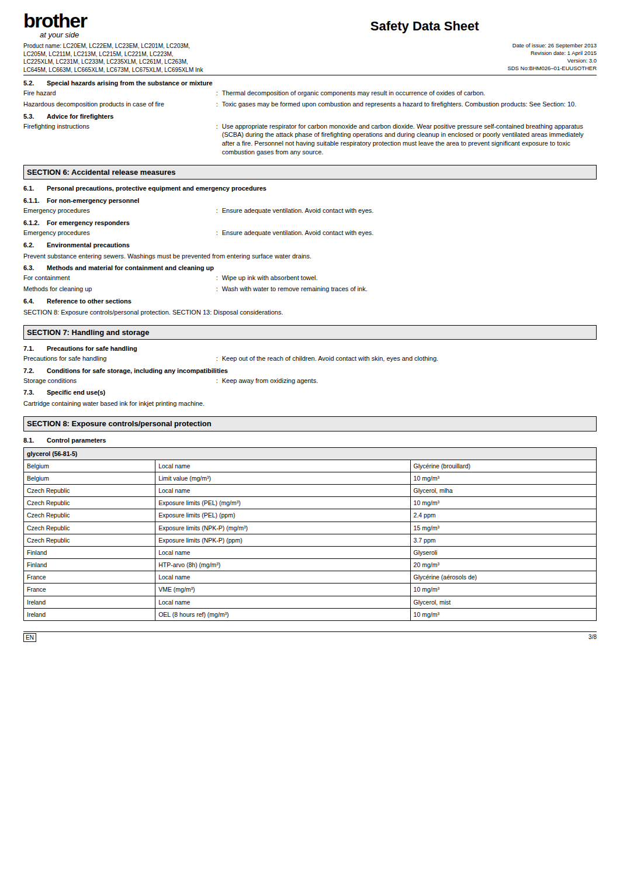brother
at your side
Safety Data Sheet
Product name: LC20EM, LC22EM, LC23EM, LC201M, LC203M,
LC205M, LC211M, LC213M, LC215M, LC221M, LC223M,
LC225XLM, LC231M, LC233M, LC235XLM, LC261M, LC263M,
LC645M, LC663M, LC665XLM, LC673M, LC675XLM, LC695XLM Ink
Date of issue: 26 September 2013
Revision date: 1 April 2015
Version: 3.0
SDS No:BHM026–01-EUUSOTHER
5.2. Special hazards arising from the substance or mixture
Fire hazard
:
Thermal decomposition of organic components may result in occurrence of oxides of carbon.
Hazardous decomposition products in case of fire
:
Toxic gases may be formed upon combustion and represents a hazard to firefighters. Combustion products: See Section: 10.
5.3. Advice for firefighters
Firefighting instructions
:
Use appropriate respirator for carbon monoxide and carbon dioxide. Wear positive pressure self-contained breathing apparatus (SCBA) during the attack phase of firefighting operations and during cleanup in enclosed or poorly ventilated areas immediately after a fire. Personnel not having suitable respiratory protection must leave the area to prevent significant exposure to toxic combustion gases from any source.
SECTION 6: Accidental release measures
6.1. Personal precautions, protective equipment and emergency procedures
6.1.1. For non-emergency personnel
Emergency procedures
:
Ensure adequate ventilation. Avoid contact with eyes.
6.1.2. For emergency responders
Emergency procedures
:
Ensure adequate ventilation. Avoid contact with eyes.
6.2. Environmental precautions
Prevent substance entering sewers. Washings must be prevented from entering surface water drains.
6.3. Methods and material for containment and cleaning up
For containment
:
Wipe up ink with absorbent towel.
Methods for cleaning up
:
Wash with water to remove remaining traces of ink.
6.4. Reference to other sections
SECTION 8: Exposure controls/personal protection. SECTION 13: Disposal considerations.
SECTION 7: Handling and storage
7.1. Precautions for safe handling
Precautions for safe handling
:
Keep out of the reach of children. Avoid contact with skin, eyes and clothing.
7.2. Conditions for safe storage, including any incompatibilities
Storage conditions
:
Keep away from oxidizing agents.
7.3. Specific end use(s)
Cartridge containing water based ink for inkjet printing machine.
SECTION 8: Exposure controls/personal protection
8.1. Control parameters
| glycerol (56-81-5) |
| --- |
| Belgium | Local name | Glycérine (brouillard) |
| Belgium | Limit value (mg/m³) | 10 mg/m³ |
| Czech Republic | Local name | Glycerol, mlha |
| Czech Republic | Exposure limits (PEL) (mg/m³) | 10 mg/m³ |
| Czech Republic | Exposure limits (PEL) (ppm) | 2.4 ppm |
| Czech Republic | Exposure limits (NPK-P) (mg/m³) | 15 mg/m³ |
| Czech Republic | Exposure limits (NPK-P) (ppm) | 3.7 ppm |
| Finland | Local name | Glyseroli |
| Finland | HTP-arvo (8h) (mg/m³) | 20 mg/m³ |
| France | Local name | Glycérine (aérosols de) |
| France | VME (mg/m³) | 10 mg/m³ |
| Ireland | Local name | Glycerol, mist |
| Ireland | OEL (8 hours ref) (mg/m³) | 10 mg/m³ |
EN
3/8